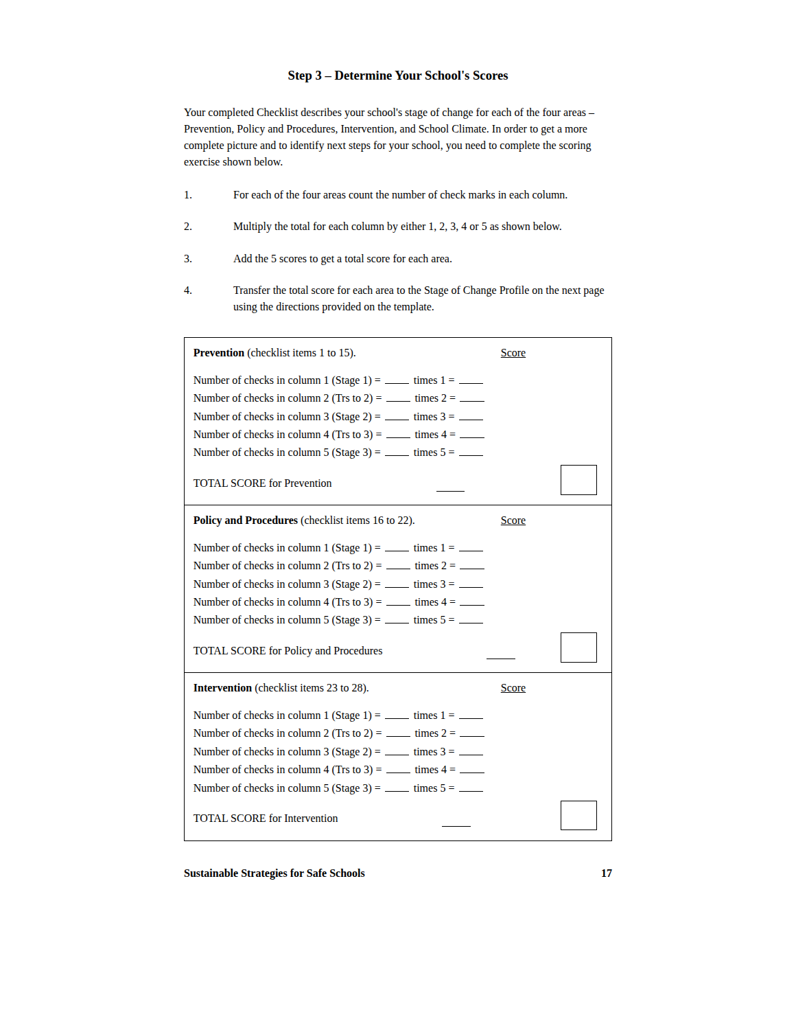Step 3 – Determine Your School's Scores
Your completed Checklist describes your school's stage of change for each of the four areas – Prevention, Policy and Procedures, Intervention, and School Climate. In order to get a more complete picture and to identify next steps for your school, you need to complete the scoring exercise shown below.
For each of the four areas count the number of check marks in each column.
Multiply the total for each column by either 1, 2, 3, 4 or 5 as shown below.
Add the 5 scores to get a total score for each area.
Transfer the total score for each area to the Stage of Change Profile on the next page using the directions provided on the template.
| Prevention (checklist items 1 to 15). Score Number of checks in column 1 (Stage 1) = times 1 = Number of checks in column 2 (Trs to 2) = times 2 = Number of checks in column 3 (Stage 2) = times 3 = Number of checks in column 4 (Trs to 3) = times 4 = Number of checks in column 5 (Stage 3) = times 5 = TOTAL SCORE for Prevention |
| Policy and Procedures (checklist items 16 to 22). Score Number of checks in column 1 (Stage 1) = times 1 = Number of checks in column 2 (Trs to 2) = times 2 = Number of checks in column 3 (Stage 2) = times 3 = Number of checks in column 4 (Trs to 3) = times 4 = Number of checks in column 5 (Stage 3) = times 5 = TOTAL SCORE for Policy and Procedures |
| Intervention (checklist items 23 to 28). Score Number of checks in column 1 (Stage 1) = times 1 = Number of checks in column 2 (Trs to 2) = times 2 = Number of checks in column 3 (Stage 2) = times 3 = Number of checks in column 4 (Trs to 3) = times 4 = Number of checks in column 5 (Stage 3) = times 5 = TOTAL SCORE for Intervention |
Sustainable Strategies for Safe Schools 17